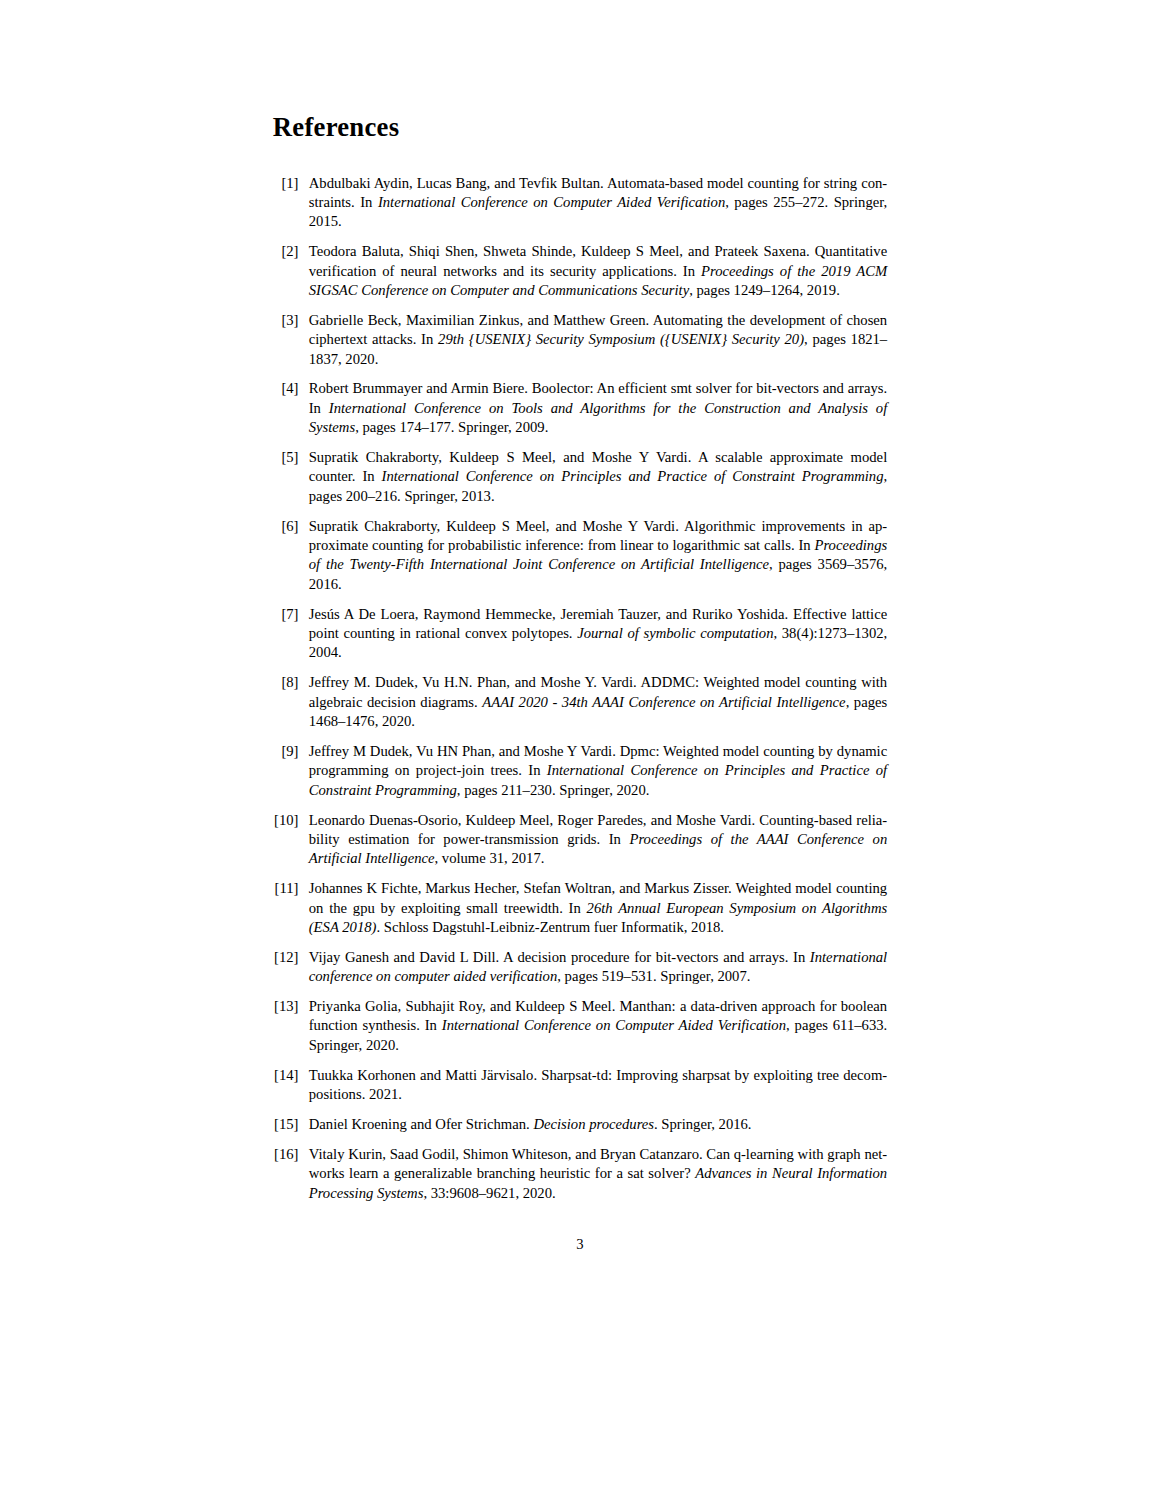References
[1] Abdulbaki Aydin, Lucas Bang, and Tevfik Bultan. Automata-based model counting for string constraints. In International Conference on Computer Aided Verification, pages 255–272. Springer, 2015.
[2] Teodora Baluta, Shiqi Shen, Shweta Shinde, Kuldeep S Meel, and Prateek Saxena. Quantitative verification of neural networks and its security applications. In Proceedings of the 2019 ACM SIGSAC Conference on Computer and Communications Security, pages 1249–1264, 2019.
[3] Gabrielle Beck, Maximilian Zinkus, and Matthew Green. Automating the development of chosen ciphertext attacks. In 29th {USENIX} Security Symposium ({USENIX} Security 20), pages 1821–1837, 2020.
[4] Robert Brummayer and Armin Biere. Boolector: An efficient smt solver for bit-vectors and arrays. In International Conference on Tools and Algorithms for the Construction and Analysis of Systems, pages 174–177. Springer, 2009.
[5] Supratik Chakraborty, Kuldeep S Meel, and Moshe Y Vardi. A scalable approximate model counter. In International Conference on Principles and Practice of Constraint Programming, pages 200–216. Springer, 2013.
[6] Supratik Chakraborty, Kuldeep S Meel, and Moshe Y Vardi. Algorithmic improvements in approximate counting for probabilistic inference: from linear to logarithmic sat calls. In Proceedings of the Twenty-Fifth International Joint Conference on Artificial Intelligence, pages 3569–3576, 2016.
[7] Jesús A De Loera, Raymond Hemmecke, Jeremiah Tauzer, and Ruriko Yoshida. Effective lattice point counting in rational convex polytopes. Journal of symbolic computation, 38(4):1273–1302, 2004.
[8] Jeffrey M. Dudek, Vu H.N. Phan, and Moshe Y. Vardi. ADDMC: Weighted model counting with algebraic decision diagrams. AAAI 2020 - 34th AAAI Conference on Artificial Intelligence, pages 1468–1476, 2020.
[9] Jeffrey M Dudek, Vu HN Phan, and Moshe Y Vardi. Dpmc: Weighted model counting by dynamic programming on project-join trees. In International Conference on Principles and Practice of Constraint Programming, pages 211–230. Springer, 2020.
[10] Leonardo Duenas-Osorio, Kuldeep Meel, Roger Paredes, and Moshe Vardi. Counting-based reliability estimation for power-transmission grids. In Proceedings of the AAAI Conference on Artificial Intelligence, volume 31, 2017.
[11] Johannes K Fichte, Markus Hecher, Stefan Woltran, and Markus Zisser. Weighted model counting on the gpu by exploiting small treewidth. In 26th Annual European Symposium on Algorithms (ESA 2018). Schloss Dagstuhl-Leibniz-Zentrum fuer Informatik, 2018.
[12] Vijay Ganesh and David L Dill. A decision procedure for bit-vectors and arrays. In International conference on computer aided verification, pages 519–531. Springer, 2007.
[13] Priyanka Golia, Subhajit Roy, and Kuldeep S Meel. Manthan: a data-driven approach for boolean function synthesis. In International Conference on Computer Aided Verification, pages 611–633. Springer, 2020.
[14] Tuukka Korhonen and Matti Järvisalo. Sharpsat-td: Improving sharpsat by exploiting tree decompositions. 2021.
[15] Daniel Kroening and Ofer Strichman. Decision procedures. Springer, 2016.
[16] Vitaly Kurin, Saad Godil, Shimon Whiteson, and Bryan Catanzaro. Can q-learning with graph networks learn a generalizable branching heuristic for a sat solver? Advances in Neural Information Processing Systems, 33:9608–9621, 2020.
3